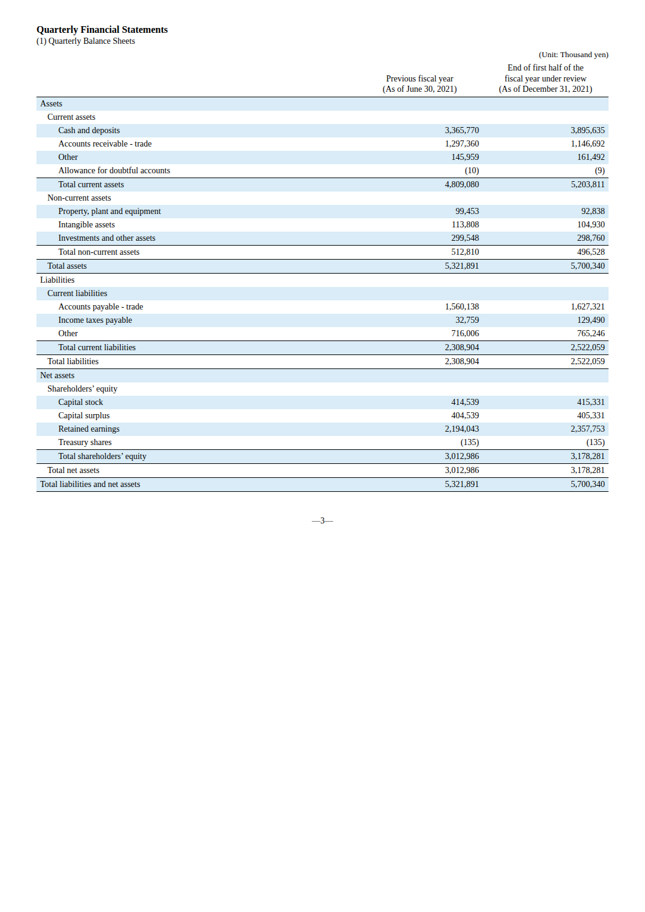Quarterly Financial Statements
(1) Quarterly Balance Sheets
(Unit: Thousand yen)
| | Previous fiscal year (As of June 30, 2021) | End of first half of the fiscal year under review (As of December 31, 2021) |
| --- | --- | --- |
| Assets | | |
| Current assets | | |
| Cash and deposits | 3,365,770 | 3,895,635 |
| Accounts receivable - trade | 1,297,360 | 1,146,692 |
| Other | 145,959 | 161,492 |
| Allowance for doubtful accounts | (10) | (9) |
| Total current assets | 4,809,080 | 5,203,811 |
| Non-current assets | | |
| Property, plant and equipment | 99,453 | 92,838 |
| Intangible assets | 113,808 | 104,930 |
| Investments and other assets | 299,548 | 298,760 |
| Total non-current assets | 512,810 | 496,528 |
| Total assets | 5,321,891 | 5,700,340 |
| Liabilities | | |
| Current liabilities | | |
| Accounts payable - trade | 1,560,138 | 1,627,321 |
| Income taxes payable | 32,759 | 129,490 |
| Other | 716,006 | 765,246 |
| Total current liabilities | 2,308,904 | 2,522,059 |
| Total liabilities | 2,308,904 | 2,522,059 |
| Net assets | | |
| Shareholders’ equity | | |
| Capital stock | 414,539 | 415,331 |
| Capital surplus | 404,539 | 405,331 |
| Retained earnings | 2,194,043 | 2,357,753 |
| Treasury shares | (135) | (135) |
| Total shareholders’ equity | 3,012,986 | 3,178,281 |
| Total net assets | 3,012,986 | 3,178,281 |
| Total liabilities and net assets | 5,321,891 | 5,700,340 |
—3—